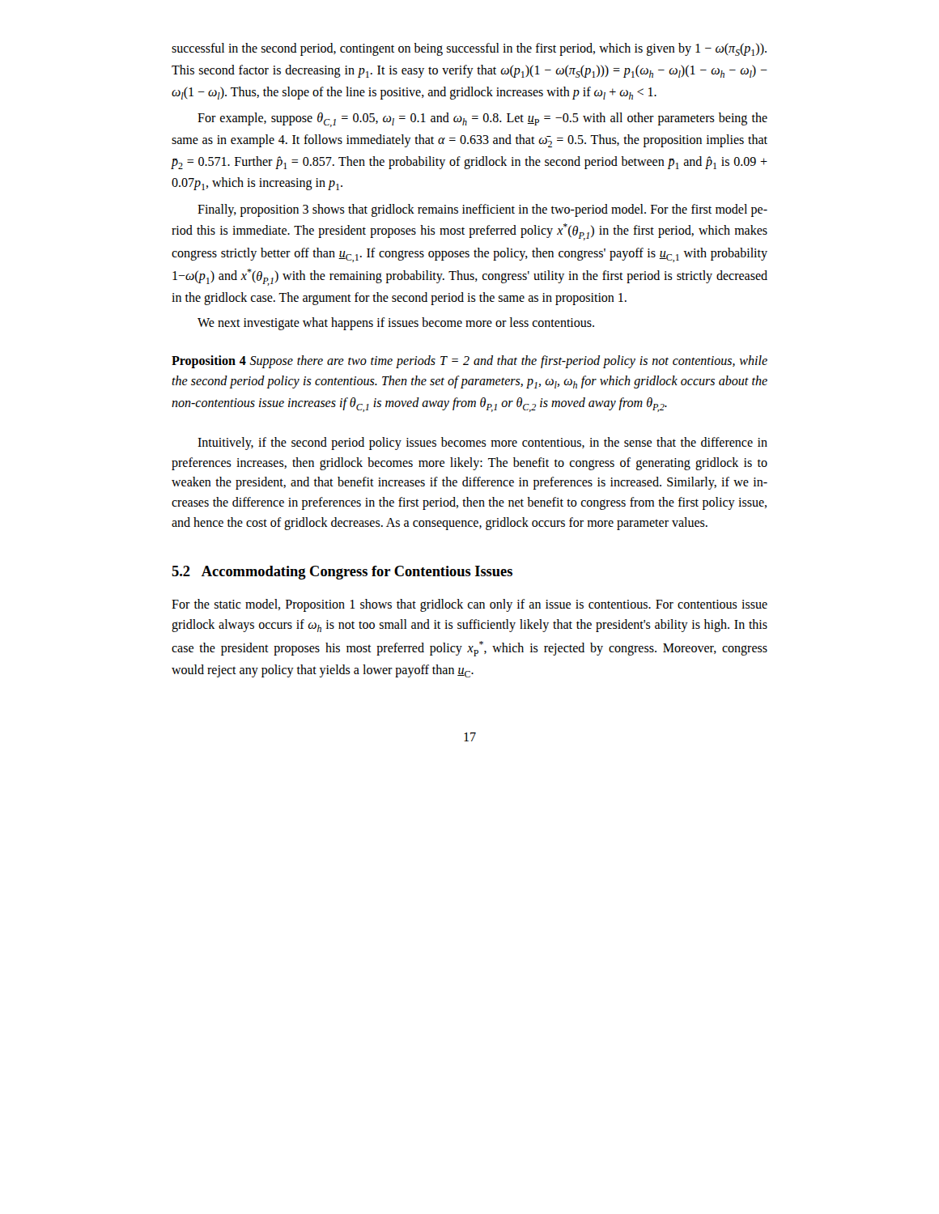successful in the second period, contingent on being successful in the first period, which is given by 1 − ω(πS(p1)). This second factor is decreasing in p1. It is easy to verify that ω(p1)(1 − ω(πS(p1))) = p1(ωh − ωl)(1 − ωh − ωl) − ωl(1 − ωl). Thus, the slope of the line is positive, and gridlock increases with p if ωl + ωh < 1.
For example, suppose θC,1 = 0.05, ωl = 0.1 and ωh = 0.8. Let uP = −0.5 with all other parameters being the same as in example 4. It follows immediately that α = 0.633 and that ω̄2 = 0.5. Thus, the proposition implies that p̄2 = 0.571. Further p̂1 = 0.857. Then the probability of gridlock in the second period between p̄1 and p̂1 is 0.09 + 0.07p1, which is increasing in p1.
Finally, proposition 3 shows that gridlock remains inefficient in the two-period model. For the first model period this is immediate. The president proposes his most preferred policy x*(θP,1) in the first period, which makes congress strictly better off than uC,1. If congress opposes the policy, then congress' payoff is uC,1 with probability 1−ω(p1) and x*(θP,1) with the remaining probability. Thus, congress' utility in the first period is strictly decreased in the gridlock case. The argument for the second period is the same as in proposition 1.
We next investigate what happens if issues become more or less contentious.
Proposition 4 Suppose there are two time periods T = 2 and that the first-period policy is not contentious, while the second period policy is contentious. Then the set of parameters, p1, ωl, ωh for which gridlock occurs about the non-contentious issue increases if θC,1 is moved away from θP,1 or θC,2 is moved away from θP,2.
Intuitively, if the second period policy issues becomes more contentious, in the sense that the difference in preferences increases, then gridlock becomes more likely: The benefit to congress of generating gridlock is to weaken the president, and that benefit increases if the difference in preferences is increased. Similarly, if we increases the difference in preferences in the first period, then the net benefit to congress from the first policy issue, and hence the cost of gridlock decreases. As a consequence, gridlock occurs for more parameter values.
5.2 Accommodating Congress for Contentious Issues
For the static model, Proposition 1 shows that gridlock can only if an issue is contentious. For contentious issue gridlock always occurs if ωh is not too small and it is sufficiently likely that the president's ability is high. In this case the president proposes his most preferred policy xP*, which is rejected by congress. Moreover, congress would reject any policy that yields a lower payoff than uC.
17